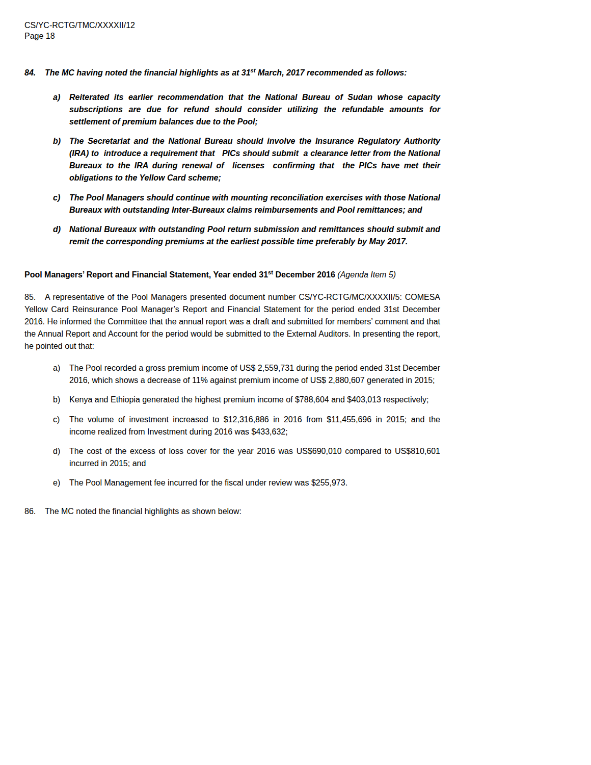CS/YC-RCTG/TMC/XXXXII/12
Page 18
84. The MC having noted the financial highlights as at 31st March, 2017 recommended as follows:
a) Reiterated its earlier recommendation that the National Bureau of Sudan whose capacity subscriptions are due for refund should consider utilizing the refundable amounts for settlement of premium balances due to the Pool;
b) The Secretariat and the National Bureau should involve the Insurance Regulatory Authority (IRA) to introduce a requirement that PICs should submit a clearance letter from the National Bureaux to the IRA during renewal of licenses confirming that the PICs have met their obligations to the Yellow Card scheme;
c) The Pool Managers should continue with mounting reconciliation exercises with those National Bureaux with outstanding Inter-Bureaux claims reimbursements and Pool remittances; and
d) National Bureaux with outstanding Pool return submission and remittances should submit and remit the corresponding premiums at the earliest possible time preferably by May 2017.
Pool Managers’ Report and Financial Statement, Year ended 31st December 2016 (Agenda Item 5)
85. A representative of the Pool Managers presented document number CS/YC-RCTG/MC/XXXXII/5: COMESA Yellow Card Reinsurance Pool Manager’s Report and Financial Statement for the period ended 31st December 2016. He informed the Committee that the annual report was a draft and submitted for members’ comment and that the Annual Report and Account for the period would be submitted to the External Auditors. In presenting the report, he pointed out that:
a) The Pool recorded a gross premium income of US$ 2,559,731 during the period ended 31st December 2016, which shows a decrease of 11% against premium income of US$ 2,880,607 generated in 2015;
b) Kenya and Ethiopia generated the highest premium income of $788,604 and $403,013 respectively;
c) The volume of investment increased to $12,316,886 in 2016 from $11,455,696 in 2015; and the income realized from Investment during 2016 was $433,632;
d) The cost of the excess of loss cover for the year 2016 was US$690,010 compared to US$810,601 incurred in 2015; and
e) The Pool Management fee incurred for the fiscal under review was $255,973.
86. The MC noted the financial highlights as shown below: